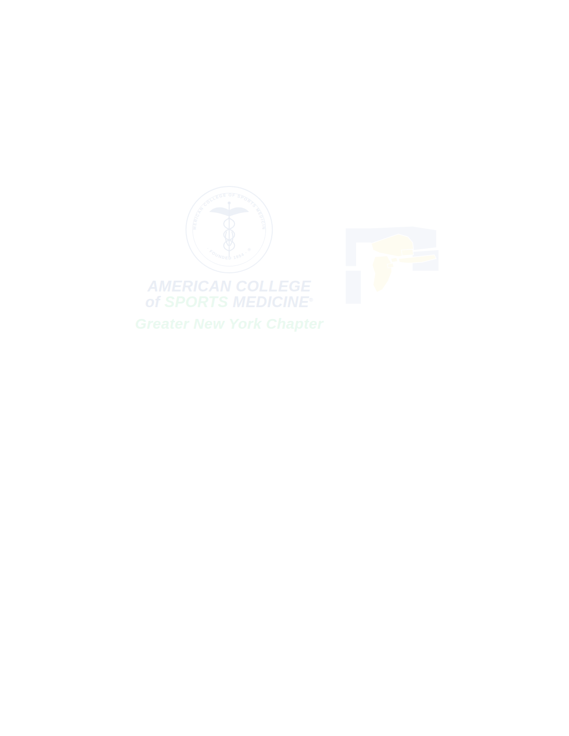AMERICAN COLLEGE OF SPORTS MEDICINE · FOUNDED 1954 · ®
AMERICAN COLLEGE
of SPORTS MEDICINE®
Greater New York Chapter